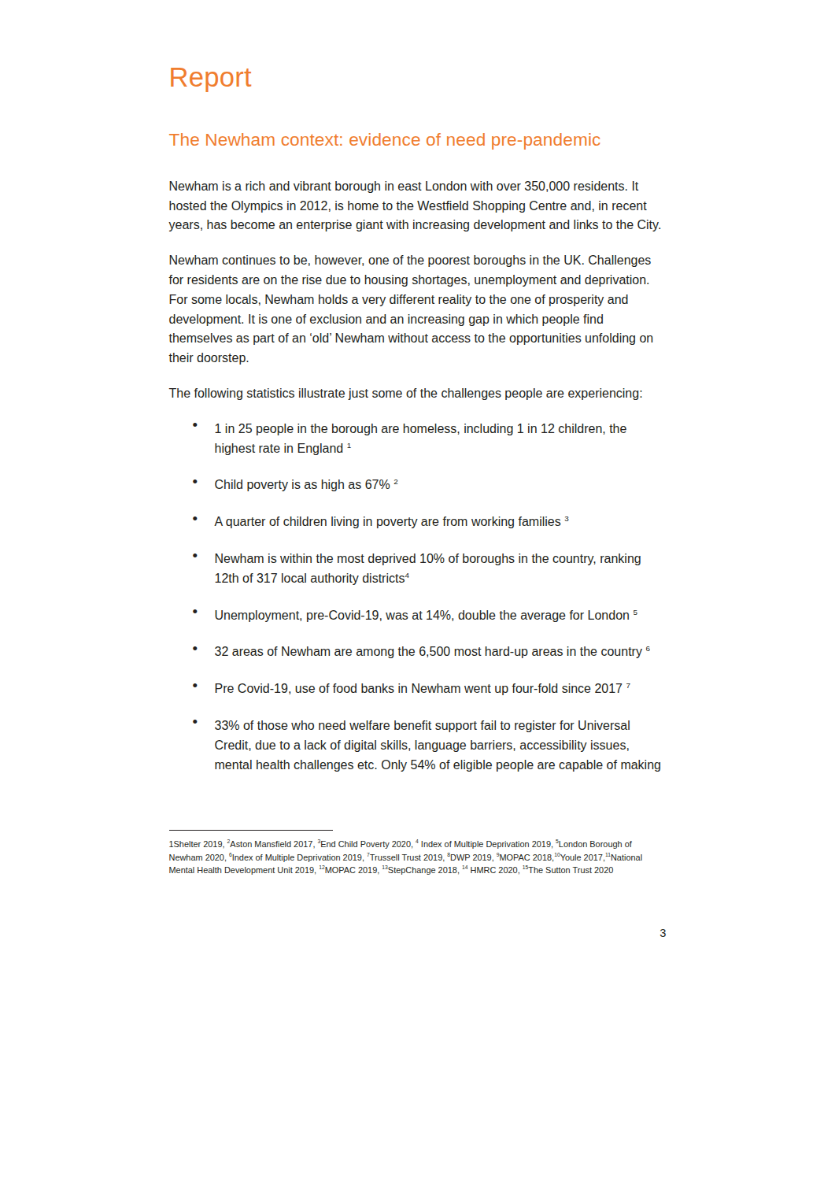Report
The Newham context: evidence of need pre-pandemic
Newham is a rich and vibrant borough in east London with over 350,000 residents. It hosted the Olympics in 2012, is home to the Westfield Shopping Centre and, in recent years, has become an enterprise giant with increasing development and links to the City.
Newham continues to be, however, one of the poorest boroughs in the UK. Challenges for residents are on the rise due to housing shortages, unemployment and deprivation. For some locals, Newham holds a very different reality to the one of prosperity and development. It is one of exclusion and an increasing gap in which people find themselves as part of an ‘old’ Newham without access to the opportunities unfolding on their doorstep.
The following statistics illustrate just some of the challenges people are experiencing:
1 in 25 people in the borough are homeless, including 1 in 12 children, the highest rate in England 1
Child poverty is as high as 67% 2
A quarter of children living in poverty are from working families 3
Newham is within the most deprived 10% of boroughs in the country, ranking 12th of 317 local authority districts4
Unemployment, pre-Covid-19, was at 14%, double the average for London 5
32 areas of Newham are among the 6,500 most hard-up areas in the country 6
Pre Covid-19, use of food banks in Newham went up four-fold since 2017 7
33% of those who need welfare benefit support fail to register for Universal Credit, due to a lack of digital skills, language barriers, accessibility issues, mental health challenges etc. Only 54% of eligible people are capable of making
1Shelter 2019, 2Aston Mansfield 2017, 3End Child Poverty 2020, 4 Index of Multiple Deprivation 2019, 5London Borough of Newham 2020, 6Index of Multiple Deprivation 2019, 7Trussell Trust 2019, 8DWP 2019, 9MOPAC 2018,10Youle 2017,11National Mental Health Development Unit 2019, 12MOPAC 2019, 13StepChange 2018, 14 HMRC 2020, 15The Sutton Trust 2020
3